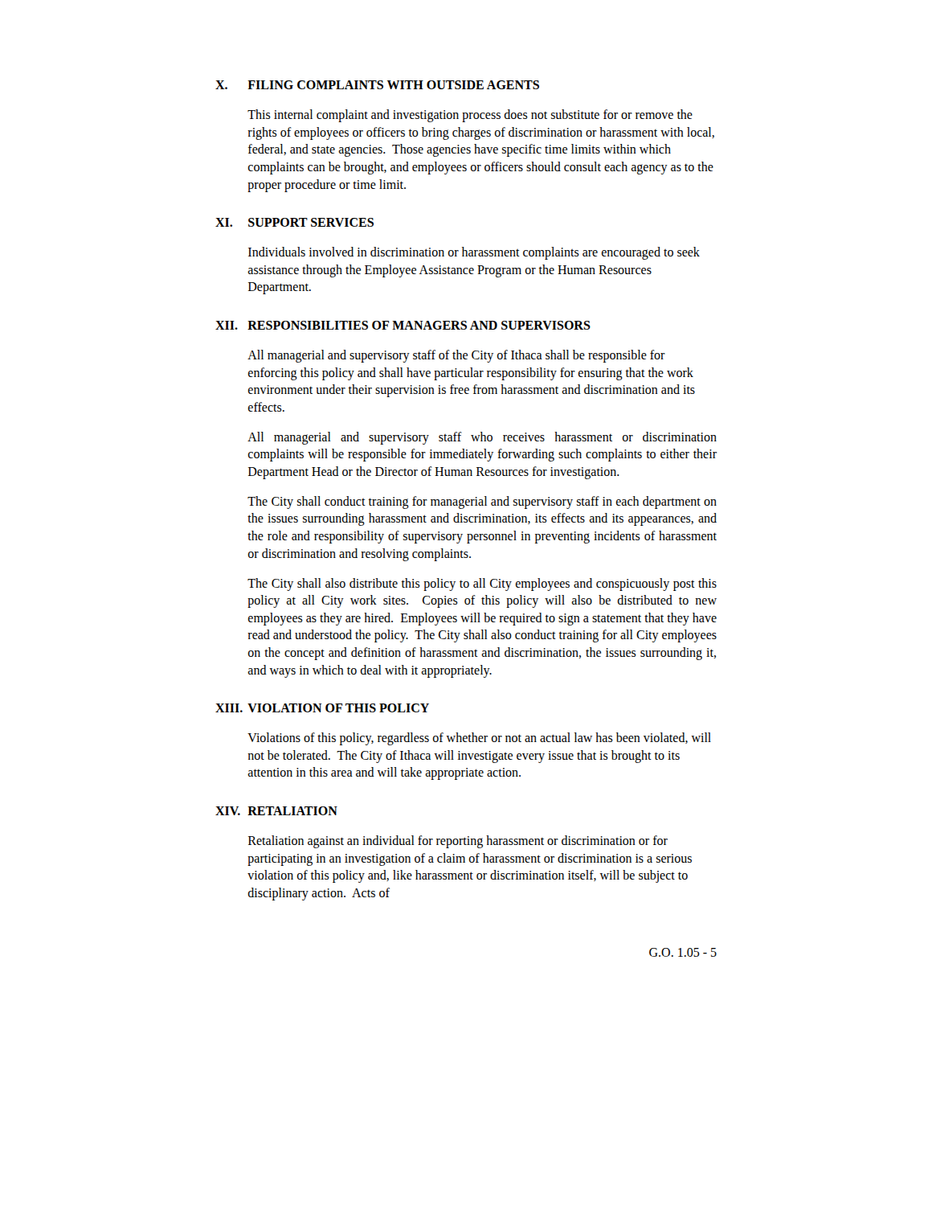X. Filing Complaints with Outside Agents
This internal complaint and investigation process does not substitute for or remove the rights of employees or officers to bring charges of discrimination or harassment with local, federal, and state agencies. Those agencies have specific time limits within which complaints can be brought, and employees or officers should consult each agency as to the proper procedure or time limit.
XI. Support Services
Individuals involved in discrimination or harassment complaints are encouraged to seek assistance through the Employee Assistance Program or the Human Resources Department.
XII. Responsibilities of Managers and Supervisors
All managerial and supervisory staff of the City of Ithaca shall be responsible for enforcing this policy and shall have particular responsibility for ensuring that the work environment under their supervision is free from harassment and discrimination and its effects.
All managerial and supervisory staff who receives harassment or discrimination complaints will be responsible for immediately forwarding such complaints to either their Department Head or the Director of Human Resources for investigation.
The City shall conduct training for managerial and supervisory staff in each department on the issues surrounding harassment and discrimination, its effects and its appearances, and the role and responsibility of supervisory personnel in preventing incidents of harassment or discrimination and resolving complaints.
The City shall also distribute this policy to all City employees and conspicuously post this policy at all City work sites. Copies of this policy will also be distributed to new employees as they are hired. Employees will be required to sign a statement that they have read and understood the policy. The City shall also conduct training for all City employees on the concept and definition of harassment and discrimination, the issues surrounding it, and ways in which to deal with it appropriately.
XIII. Violation of This Policy
Violations of this policy, regardless of whether or not an actual law has been violated, will not be tolerated. The City of Ithaca will investigate every issue that is brought to its attention in this area and will take appropriate action.
XIV. Retaliation
Retaliation against an individual for reporting harassment or discrimination or for participating in an investigation of a claim of harassment or discrimination is a serious violation of this policy and, like harassment or discrimination itself, will be subject to disciplinary action. Acts of
G.O. 1.05 - 5